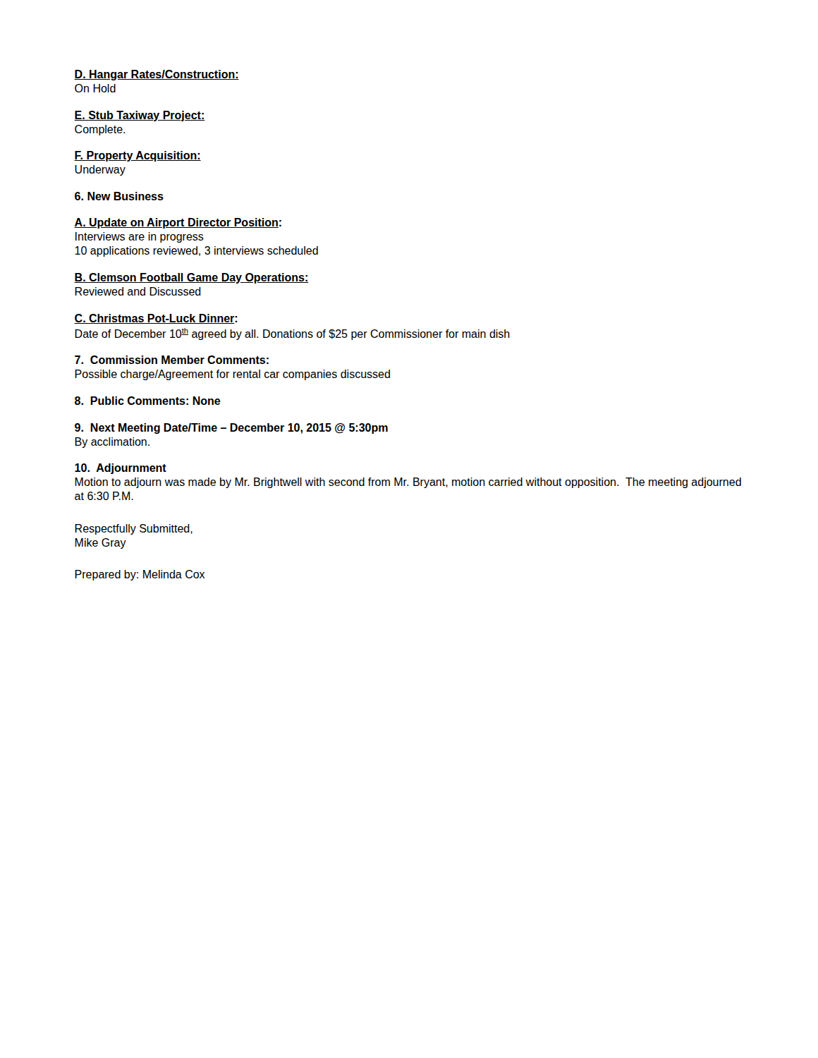D. Hangar Rates/Construction:
On Hold
E. Stub Taxiway Project:
Complete.
F. Property Acquisition:
Underway
6. New Business
A. Update on Airport Director Position:
Interviews are in progress
10 applications reviewed, 3 interviews scheduled
B. Clemson Football Game Day Operations:
Reviewed and Discussed
C. Christmas Pot-Luck Dinner:
Date of December 10th agreed by all. Donations of $25 per Commissioner for main dish
7. Commission Member Comments:
Possible charge/Agreement for rental car companies discussed
8. Public Comments: None
9. Next Meeting Date/Time – December 10, 2015 @ 5:30pm
By acclimation.
10. Adjournment
Motion to adjourn was made by Mr. Brightwell with second from Mr. Bryant, motion carried without opposition. The meeting adjourned at 6:30 P.M.
Respectfully Submitted,
Mike Gray
Prepared by: Melinda Cox